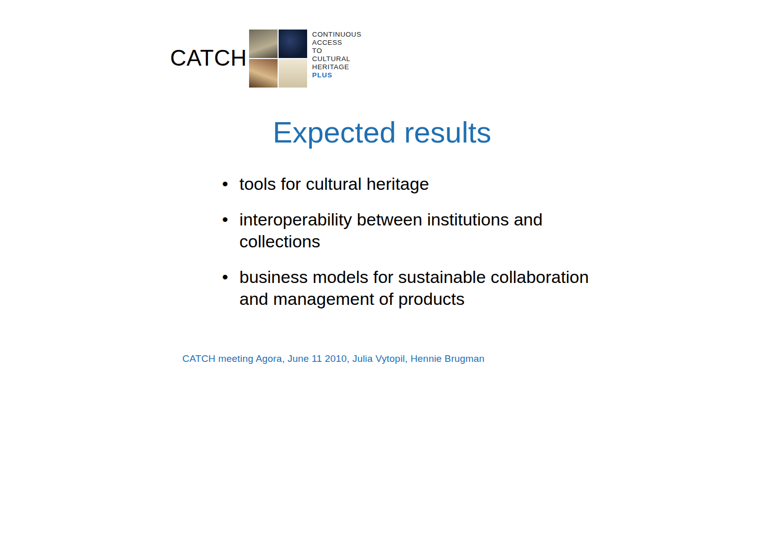CATCH
Continuous
Access
to
Cultural
Heritage
Plus
Expected results
tools for cultural heritage
interoperability between institutions and collections
business models for sustainable collaboration and management of products
CATCH meeting Agora, June 11 2010, Julia Vytopil, Hennie Brugman